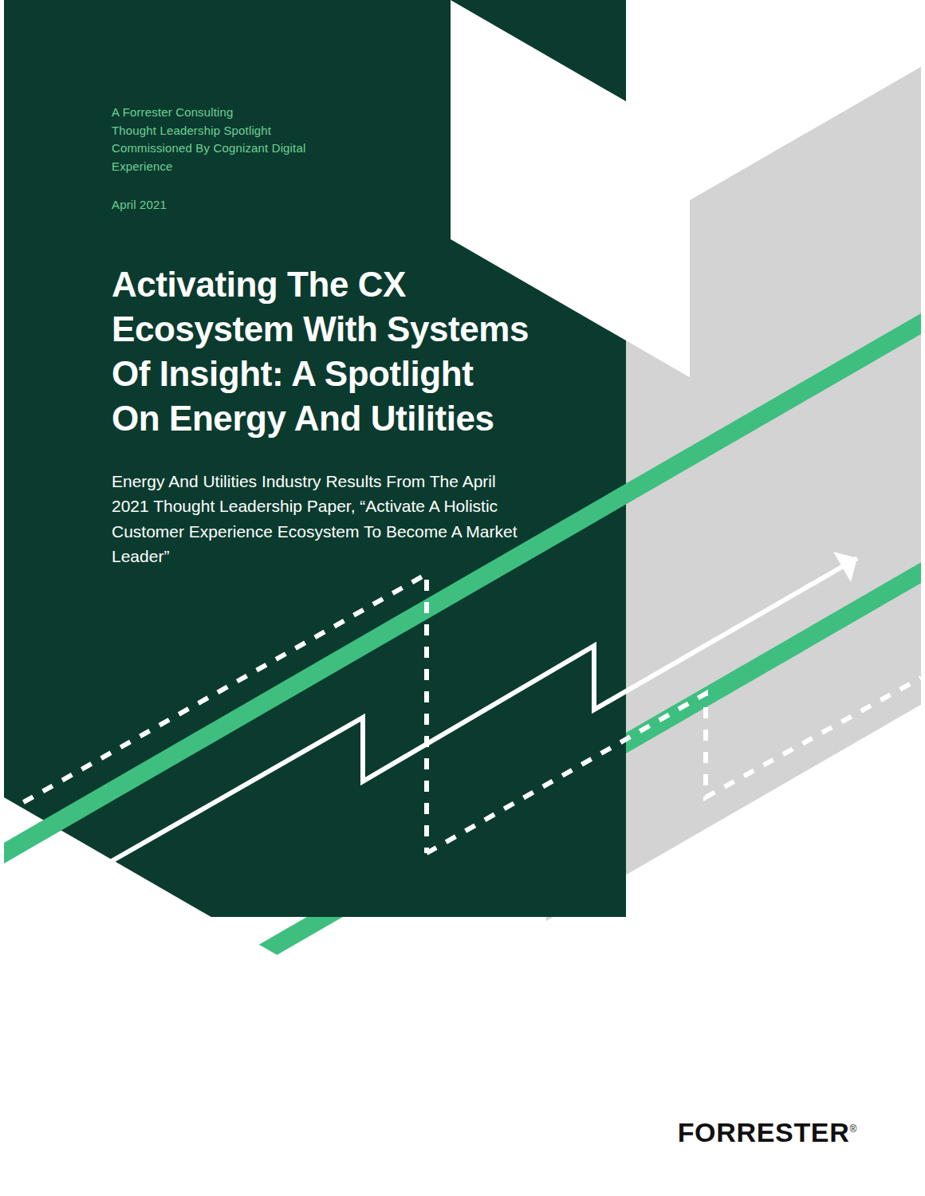A Forrester Consulting
Thought Leadership Spotlight
Commissioned By Cognizant Digital
Experience
April 2021
Activating The CX Ecosystem With Systems Of Insight: A Spotlight On Energy And Utilities
Energy And Utilities Industry Results From The April 2021 Thought Leadership Paper, “Activate A Holistic Customer Experience Ecosystem To Become A Market Leader”
FORRESTER®